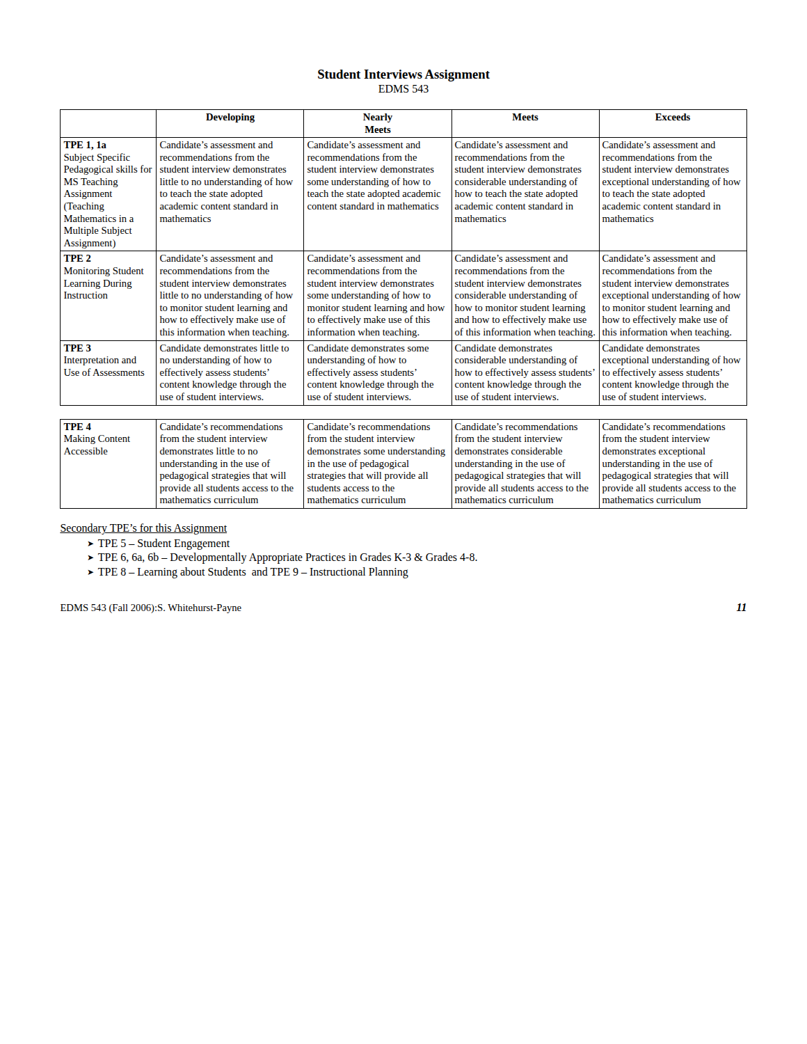Student Interviews Assignment
EDMS 543
| | Developing | Nearly Meets | Meets | Exceeds |
| --- | --- | --- | --- | --- |
| TPE 1, 1a Subject Specific Pedagogical skills for MS Teaching Assignment (Teaching Mathematics in a Multiple Subject Assignment) | Candidate’s assessment and recommendations from the student interview demonstrates little to no understanding of how to teach the state adopted academic content standard in mathematics | Candidate’s assessment and recommendations from the student interview demonstrates some understanding of how to teach the state adopted academic content standard in mathematics | Candidate’s assessment and recommendations from the student interview demonstrates considerable understanding of how to teach the state adopted academic content standard in mathematics | Candidate’s assessment and recommendations from the student interview demonstrates exceptional understanding of how to teach the state adopted academic content standard in mathematics |
| TPE 2 Monitoring Student Learning During Instruction | Candidate’s assessment and recommendations from the student interview demonstrates little to no understanding of how to monitor student learning and how to effectively make use of this information when teaching. | Candidate’s assessment and recommendations from the student interview demonstrates some understanding of how to monitor student learning and how to effectively make use of this information when teaching. | Candidate’s assessment and recommendations from the student interview demonstrates considerable understanding of how to monitor student learning and how to effectively make use of this information when teaching. | Candidate’s assessment and recommendations from the student interview demonstrates exceptional understanding of how to monitor student learning and how to effectively make use of this information when teaching. |
| TPE 3 Interpretation and Use of Assessments | Candidate demonstrates little to no understanding of how to effectively assess students’ content knowledge through the use of student interviews. | Candidate demonstrates some understanding of how to effectively assess students’ content knowledge through the use of student interviews. | Candidate demonstrates considerable understanding of how to effectively assess students’ content knowledge through the use of student interviews. | Candidate demonstrates exceptional understanding of how to effectively assess students’ content knowledge through the use of student interviews. |
| TPE 4 Making Content Accessible | Candidate’s recommendations from the student interview demonstrates little to no understanding in the use of pedagogical strategies that will provide all students access to the mathematics curriculum | Candidate’s recommendations from the student interview demonstrates some understanding in the use of pedagogical strategies that will provide all students access to the mathematics curriculum | Candidate’s recommendations from the student interview demonstrates considerable understanding in the use of pedagogical strategies that will provide all students access to the mathematics curriculum | Candidate’s recommendations from the student interview demonstrates exceptional understanding in the use of pedagogical strategies that will provide all students access to the mathematics curriculum |
Secondary TPE’s for this Assignment
TPE 5 – Student Engagement
TPE 6, 6a, 6b – Developmentally Appropriate Practices in Grades K-3 & Grades 4-8.
TPE 8 – Learning about Students and TPE 9 – Instructional Planning
EDMS 543 (Fall 2006):S. Whitehurst-Payne 11